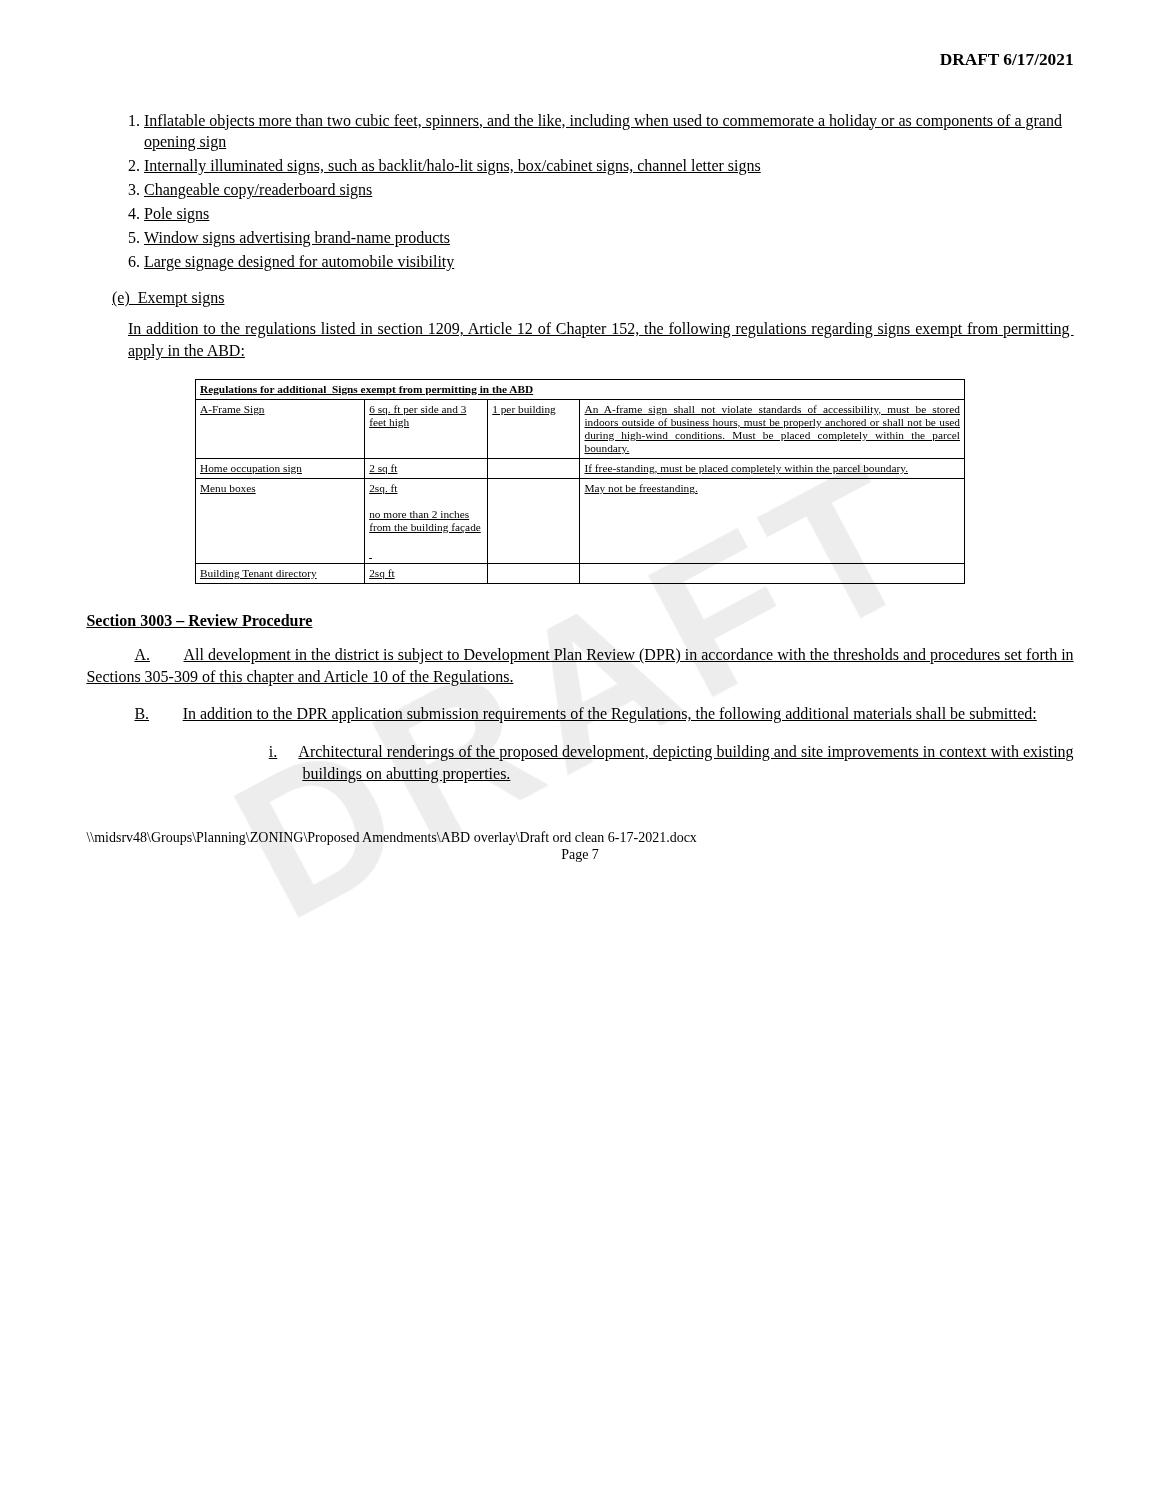DRAFT
DRAFT 6/17/2021
Inflatable objects more than two cubic feet, spinners, and the like, including when used to commemorate a holiday or as components of a grand opening sign
Internally illuminated signs, such as backlit/halo-lit signs, box/cabinet signs, channel letter signs
Changeable copy/readerboard signs
Pole signs
Window signs advertising brand-name products
Large signage designed for automobile visibility
(e) Exempt signs
In addition to the regulations listed in section 1209, Article 12 of Chapter 152, the following regulations regarding signs exempt from permitting apply in the ABD:
| Regulations for additional Signs exempt from permitting in the ABD |
| --- |
| A-Frame Sign | 6 sq. ft per side and 3 feet high | 1 per building | An A-frame sign shall not violate standards of accessibility, must be stored indoors outside of business hours, must be properly anchored or shall not be used during high-wind conditions. Must be placed completely within the parcel boundary. |
| Home occupation sign | 2 sq ft | | If free-standing, must be placed completely within the parcel boundary. |
| Menu boxes | 2sq. ft no more than 2 inches from the building façade | | May not be freestanding. |
| Building Tenant directory | 2sq ft | | |
Section 3003 – Review Procedure
A. All development in the district is subject to Development Plan Review (DPR) in accordance with the thresholds and procedures set forth in Sections 305-309 of this chapter and Article 10 of the Regulations.
B. In addition to the DPR application submission requirements of the Regulations, the following additional materials shall be submitted:
i. Architectural renderings of the proposed development, depicting building and site improvements in context with existing buildings on abutting properties.
\\midsrv48\Groups\Planning\ZONING\Proposed Amendments\ABD overlay\Draft ord clean 6-17-2021.docx
Page 7